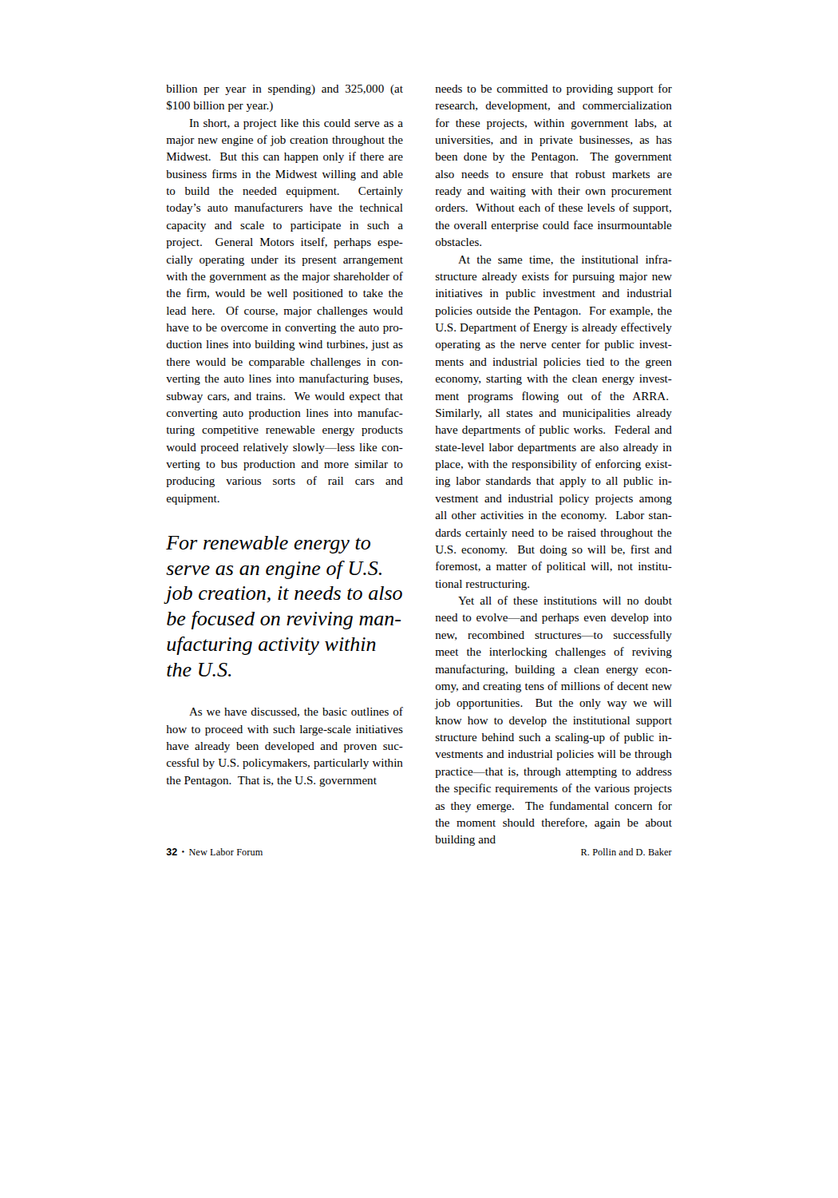billion per year in spending) and 325,000 (at $100 billion per year.)
In short, a project like this could serve as a major new engine of job creation throughout the Midwest. But this can happen only if there are business firms in the Midwest willing and able to build the needed equipment. Certainly today’s auto manufacturers have the technical capacity and scale to participate in such a project. General Motors itself, perhaps especially operating under its present arrangement with the government as the major shareholder of the firm, would be well positioned to take the lead here. Of course, major challenges would have to be overcome in converting the auto production lines into building wind turbines, just as there would be comparable challenges in converting the auto lines into manufacturing buses, subway cars, and trains. We would expect that converting auto production lines into manufacturing competitive renewable energy products would proceed relatively slowly—less like converting to bus production and more similar to producing various sorts of rail cars and equipment.
For renewable energy to serve as an engine of U.S. job creation, it needs to also be focused on reviving manufacturing activity within the U.S.
As we have discussed, the basic outlines of how to proceed with such large-scale initiatives have already been developed and proven successful by U.S. policymakers, particularly within the Pentagon. That is, the U.S. government
needs to be committed to providing support for research, development, and commercialization for these projects, within government labs, at universities, and in private businesses, as has been done by the Pentagon. The government also needs to ensure that robust markets are ready and waiting with their own procurement orders. Without each of these levels of support, the overall enterprise could face insurmountable obstacles.
At the same time, the institutional infrastructure already exists for pursuing major new initiatives in public investment and industrial policies outside the Pentagon. For example, the U.S. Department of Energy is already effectively operating as the nerve center for public investments and industrial policies tied to the green economy, starting with the clean energy investment programs flowing out of the ARRA. Similarly, all states and municipalities already have departments of public works. Federal and state-level labor departments are also already in place, with the responsibility of enforcing existing labor standards that apply to all public investment and industrial policy projects among all other activities in the economy. Labor standards certainly need to be raised throughout the U.S. economy. But doing so will be, first and foremost, a matter of political will, not institutional restructuring.
Yet all of these institutions will no doubt need to evolve—and perhaps even develop into new, recombined structures—to successfully meet the interlocking challenges of reviving manufacturing, building a clean energy economy, and creating tens of millions of decent new job opportunities. But the only way we will know how to develop the institutional support structure behind such a scaling-up of public investments and industrial policies will be through practice—that is, through attempting to address the specific requirements of the various projects as they emerge. The fundamental concern for the moment should therefore, again be about building and
32 • New Labor Forum
R. Pollin and D. Baker